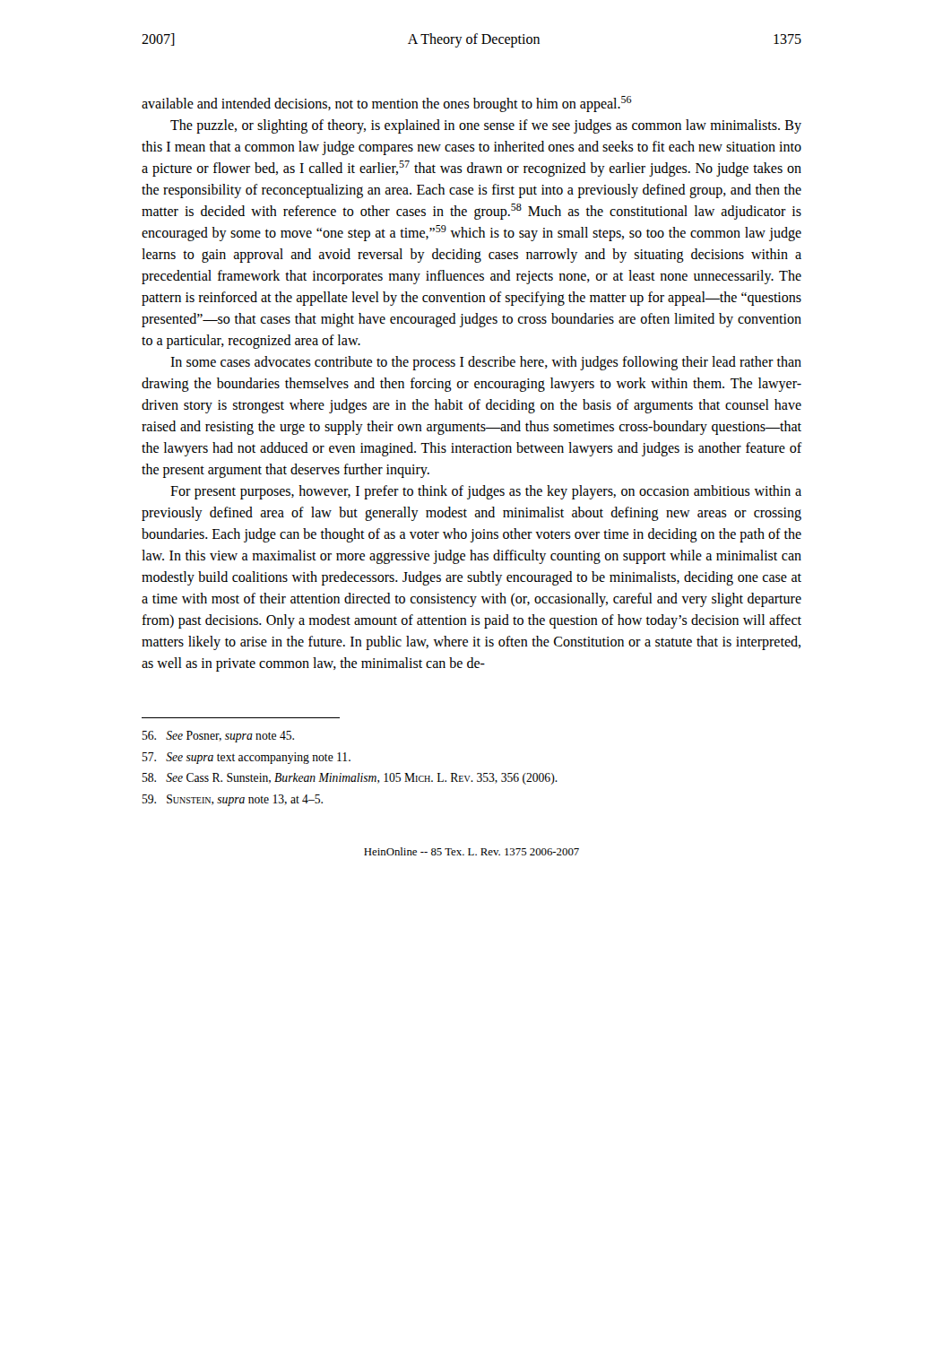2007] A Theory of Deception 1375
available and intended decisions, not to mention the ones brought to him on appeal.56
The puzzle, or slighting of theory, is explained in one sense if we see judges as common law minimalists. By this I mean that a common law judge compares new cases to inherited ones and seeks to fit each new situation into a picture or flower bed, as I called it earlier,57 that was drawn or recognized by earlier judges. No judge takes on the responsibility of reconceptualizing an area. Each case is first put into a previously defined group, and then the matter is decided with reference to other cases in the group.58 Much as the constitutional law adjudicator is encouraged by some to move “one step at a time,”59 which is to say in small steps, so too the common law judge learns to gain approval and avoid reversal by deciding cases narrowly and by situating decisions within a precedential framework that incorporates many influences and rejects none, or at least none unnecessarily. The pattern is reinforced at the appellate level by the convention of specifying the matter up for appeal—the “questions presented”—so that cases that might have encouraged judges to cross boundaries are often limited by convention to a particular, recognized area of law.
In some cases advocates contribute to the process I describe here, with judges following their lead rather than drawing the boundaries themselves and then forcing or encouraging lawyers to work within them. The lawyer-driven story is strongest where judges are in the habit of deciding on the basis of arguments that counsel have raised and resisting the urge to supply their own arguments—and thus sometimes cross-boundary questions—that the lawyers had not adduced or even imagined. This interaction between lawyers and judges is another feature of the present argument that deserves further inquiry.
For present purposes, however, I prefer to think of judges as the key players, on occasion ambitious within a previously defined area of law but generally modest and minimalist about defining new areas or crossing boundaries. Each judge can be thought of as a voter who joins other voters over time in deciding on the path of the law. In this view a maximalist or more aggressive judge has difficulty counting on support while a minimalist can modestly build coalitions with predecessors. Judges are subtly encouraged to be minimalists, deciding one case at a time with most of their attention directed to consistency with (or, occasionally, careful and very slight departure from) past decisions. Only a modest amount of attention is paid to the question of how today’s decision will affect matters likely to arise in the future. In public law, where it is often the Constitution or a statute that is interpreted, as well as in private common law, the minimalist can be de-
56. See Posner, supra note 45.
57. See supra text accompanying note 11.
58. See Cass R. Sunstein, Burkean Minimalism, 105 Mich. L. Rev. 353, 356 (2006).
59. Sunstein, supra note 13, at 4–5.
HeinOnline -- 85 Tex. L. Rev. 1375 2006-2007